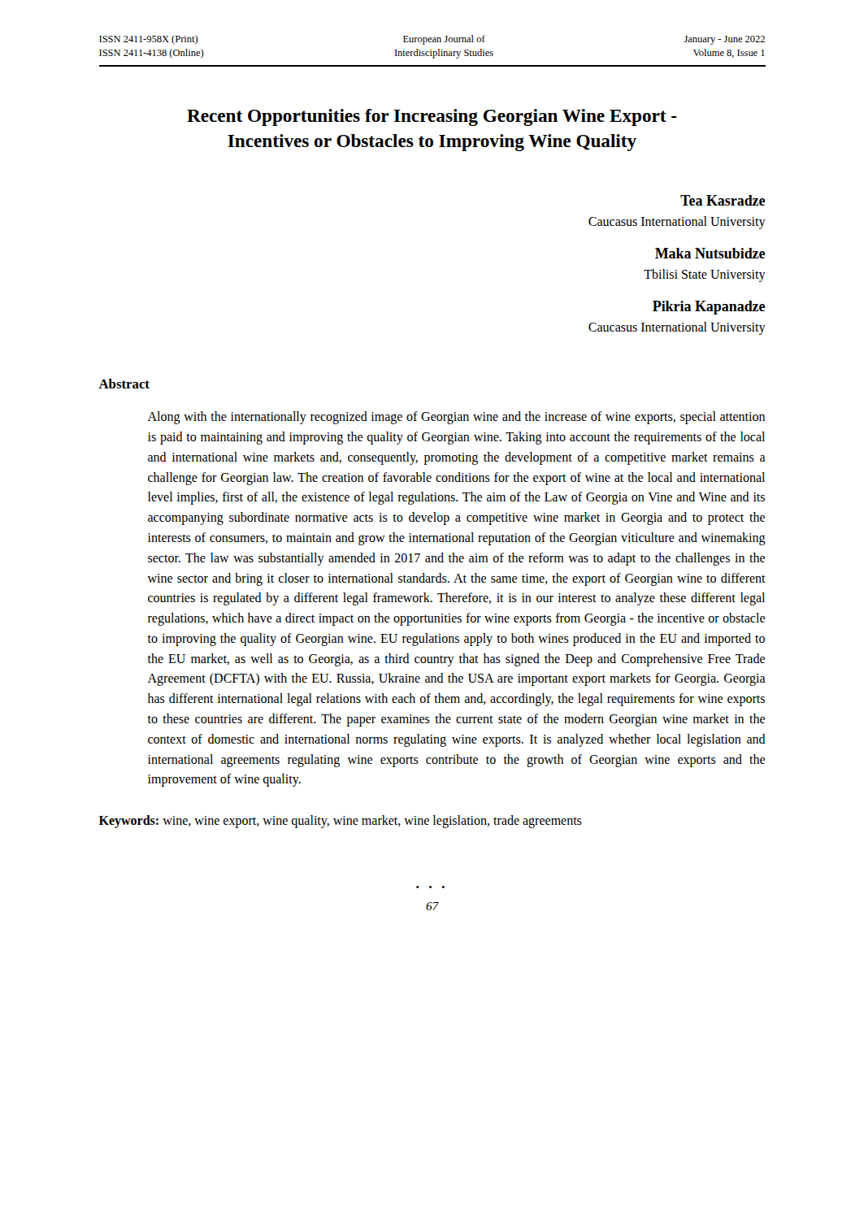ISSN 2411-958X (Print)
ISSN 2411-4138 (Online)
European Journal of
Interdisciplinary Studies
January - June 2022
Volume 8, Issue 1
Recent Opportunities for Increasing Georgian Wine Export -
Incentives or Obstacles to Improving Wine Quality
Tea Kasradze Caucasus International University
Maka Nutsubidze Tbilisi State University
Pikria Kapanadze Caucasus International University
Abstract
Along with the internationally recognized image of Georgian wine and the increase of wine exports, special attention is paid to maintaining and improving the quality of Georgian wine. Taking into account the requirements of the local and international wine markets and, consequently, promoting the development of a competitive market remains a challenge for Georgian law. The creation of favorable conditions for the export of wine at the local and international level implies, first of all, the existence of legal regulations. The aim of the Law of Georgia on Vine and Wine and its accompanying subordinate normative acts is to develop a competitive wine market in Georgia and to protect the interests of consumers, to maintain and grow the international reputation of the Georgian viticulture and winemaking sector. The law was substantially amended in 2017 and the aim of the reform was to adapt to the challenges in the wine sector and bring it closer to international standards. At the same time, the export of Georgian wine to different countries is regulated by a different legal framework. Therefore, it is in our interest to analyze these different legal regulations, which have a direct impact on the opportunities for wine exports from Georgia - the incentive or obstacle to improving the quality of Georgian wine. EU regulations apply to both wines produced in the EU and imported to the EU market, as well as to Georgia, as a third country that has signed the Deep and Comprehensive Free Trade Agreement (DCFTA) with the EU. Russia, Ukraine and the USA are important export markets for Georgia. Georgia has different international legal relations with each of them and, accordingly, the legal requirements for wine exports to these countries are different. The paper examines the current state of the modern Georgian wine market in the context of domestic and international norms regulating wine exports. It is analyzed whether local legislation and international agreements regulating wine exports contribute to the growth of Georgian wine exports and the improvement of wine quality.
Keywords: wine, wine export, wine quality, wine market, wine legislation, trade agreements
• • • 67